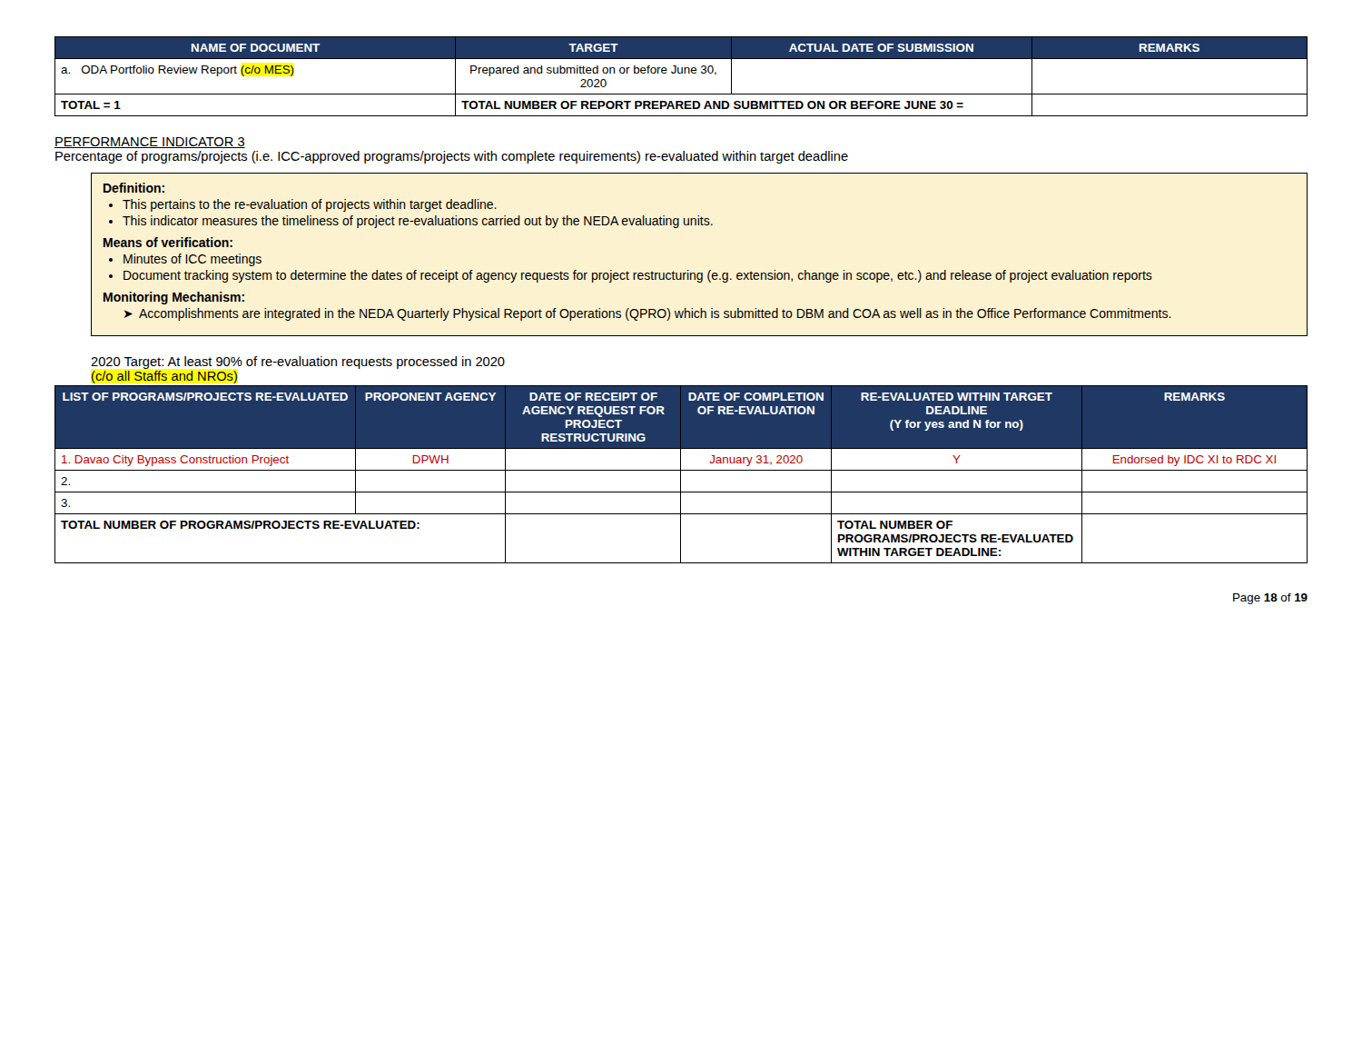| NAME OF DOCUMENT | TARGET | ACTUAL DATE OF SUBMISSION | REMARKS |
| --- | --- | --- | --- |
| a. ODA Portfolio Review Report (c/o MES) | Prepared and submitted on or before June 30, 2020 | | |
| TOTAL = 1 | TOTAL NUMBER OF REPORT PREPARED AND SUBMITTED ON OR BEFORE JUNE 30 = | |
PERFORMANCE INDICATOR 3
Percentage of programs/projects (i.e. ICC-approved programs/projects with complete requirements) re-evaluated within target deadline
Definition:
This pertains to the re-evaluation of projects within target deadline.
This indicator measures the timeliness of project re-evaluations carried out by the NEDA evaluating units.
Means of verification:
Minutes of ICC meetings
Document tracking system to determine the dates of receipt of agency requests for project restructuring (e.g. extension, change in scope, etc.) and release of project evaluation reports
Monitoring Mechanism:
Accomplishments are integrated in the NEDA Quarterly Physical Report of Operations (QPRO) which is submitted to DBM and COA as well as in the Office Performance Commitments.
2020 Target: At least 90% of re-evaluation requests processed in 2020
(c/o all Staffs and NROs)
| LIST OF PROGRAMS/PROJECTS RE-EVALUATED | PROPONENT AGENCY | DATE OF RECEIPT OF AGENCY REQUEST FOR PROJECT RESTRUCTURING | DATE OF COMPLETION OF RE-EVALUATION | RE-EVALUATED WITHIN TARGET DEADLINE (Y for yes and N for no) | REMARKS |
| --- | --- | --- | --- | --- | --- |
| 1. Davao City Bypass Construction Project | DPWH | | January 31, 2020 | Y | Endorsed by IDC XI to RDC XI |
| 2. | | | | | |
| 3. | | | | | |
| TOTAL NUMBER OF PROGRAMS/PROJECTS RE-EVALUATED: | | | TOTAL NUMBER OF PROGRAMS/PROJECTS RE-EVALUATED WITHIN TARGET DEADLINE: | |
Page 18 of 19